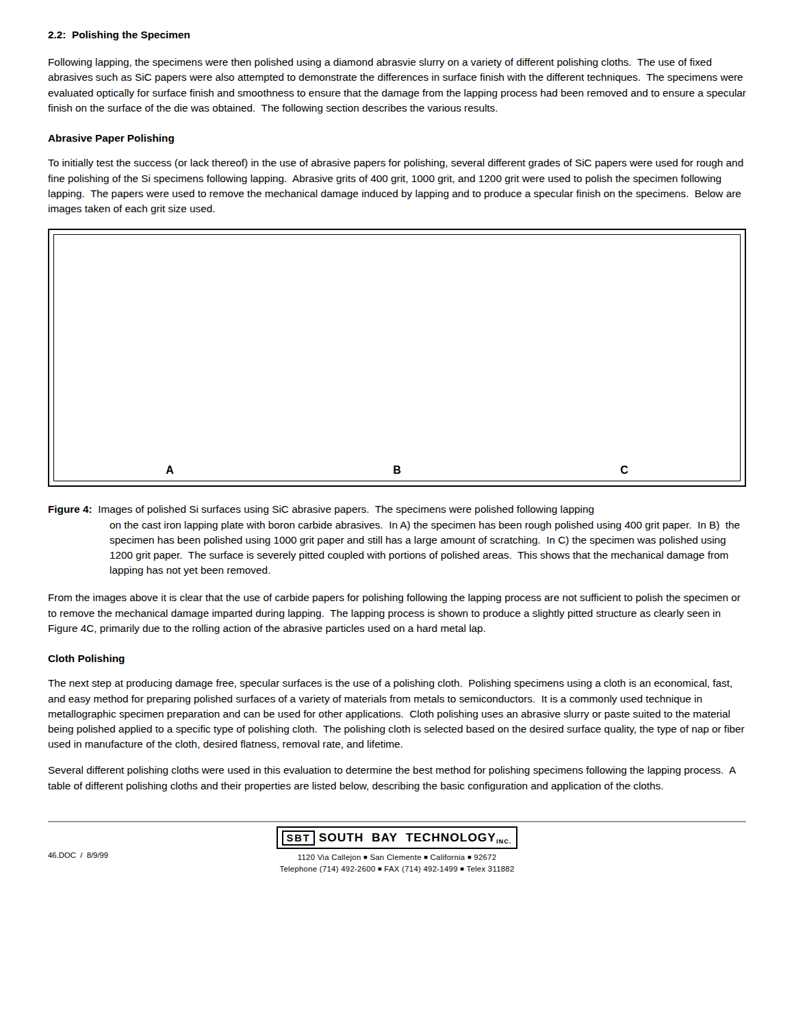2.2: Polishing the Specimen
Following lapping, the specimens were then polished using a diamond abrasvie slurry on a variety of different polishing cloths. The use of fixed abrasives such as SiC papers were also attempted to demonstrate the differences in surface finish with the different techniques. The specimens were evaluated optically for surface finish and smoothness to ensure that the damage from the lapping process had been removed and to ensure a specular finish on the surface of the die was obtained. The following section describes the various results.
Abrasive Paper Polishing
To initially test the success (or lack thereof) in the use of abrasive papers for polishing, several different grades of SiC papers were used for rough and fine polishing of the Si specimens following lapping. Abrasive grits of 400 grit, 1000 grit, and 1200 grit were used to polish the specimen following lapping. The papers were used to remove the mechanical damage induced by lapping and to produce a specular finish on the specimens. Below are images taken of each grit size used.
A
B
C
Figure 4: Images of polished Si surfaces using SiC abrasive papers. The specimens were polished following lapping on the cast iron lapping plate with boron carbide abrasives. In A) the specimen has been rough polished using 400 grit paper. In B) the specimen has been polished using 1000 grit paper and still has a large amount of scratching. In C) the specimen was polished using 1200 grit paper. The surface is severely pitted coupled with portions of polished areas. This shows that the mechanical damage from lapping has not yet been removed.
From the images above it is clear that the use of carbide papers for polishing following the lapping process are not sufficient to polish the specimen or to remove the mechanical damage imparted during lapping. The lapping process is shown to produce a slightly pitted structure as clearly seen in Figure 4C, primarily due to the rolling action of the abrasive particles used on a hard metal lap.
Cloth Polishing
The next step at producing damage free, specular surfaces is the use of a polishing cloth. Polishing specimens using a cloth is an economical, fast, and easy method for preparing polished surfaces of a variety of materials from metals to semiconductors. It is a commonly used technique in metallographic specimen preparation and can be used for other applications. Cloth polishing uses an abrasive slurry or paste suited to the material being polished applied to a specific type of polishing cloth. The polishing cloth is selected based on the desired surface quality, the type of nap or fiber used in manufacture of the cloth, desired flatness, removal rate, and lifetime.
Several different polishing cloths were used in this evaluation to determine the best method for polishing specimens following the lapping process. A table of different polishing cloths and their properties are listed below, describing the basic configuration and application of the cloths.
46.DOC / 8/9/99
SBTSOUTH BAY TECHNOLOGYINC.
1120 Via Callejon ■ San Clemente ■ California ■ 92672
Telephone (714) 492-2600 ■ FAX (714) 492-1499 ■ Telex 311882